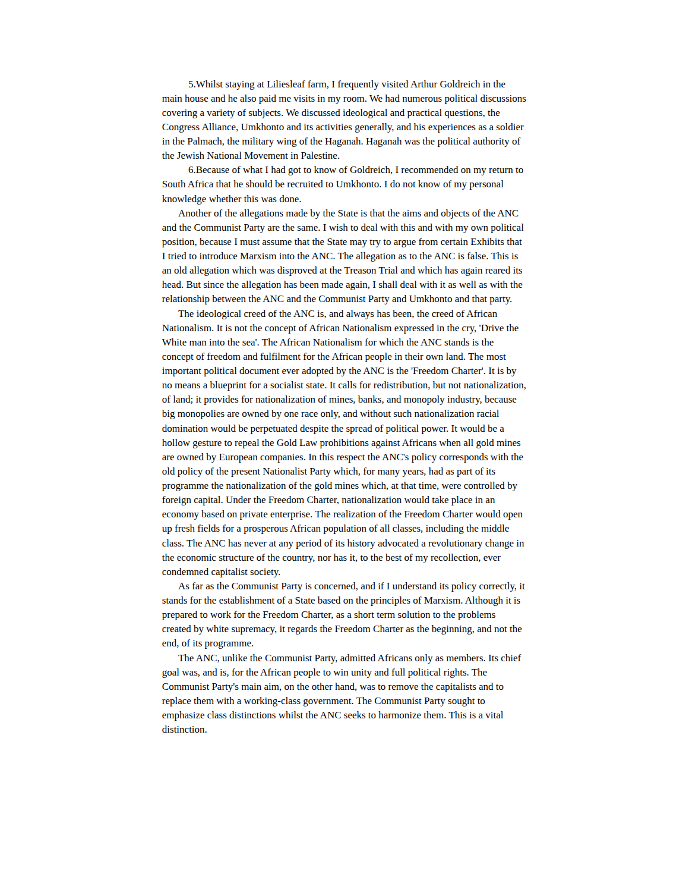5.Whilst staying at Liliesleaf farm, I frequently visited Arthur Goldreich in the main house and he also paid me visits in my room. We had numerous political discussions covering a variety of subjects. We discussed ideological and practical questions, the Congress Alliance, Umkhonto and its activities generally, and his experiences as a soldier in the Palmach, the military wing of the Haganah. Haganah was the political authority of the Jewish National Movement in Palestine.
6.Because of what I had got to know of Goldreich, I recommended on my return to South Africa that he should be recruited to Umkhonto. I do not know of my personal knowledge whether this was done.
Another of the allegations made by the State is that the aims and objects of the ANC and the Communist Party are the same. I wish to deal with this and with my own political position, because I must assume that the State may try to argue from certain Exhibits that I tried to introduce Marxism into the ANC. The allegation as to the ANC is false. This is an old allegation which was disproved at the Treason Trial and which has again reared its head. But since the allegation has been made again, I shall deal with it as well as with the relationship between the ANC and the Communist Party and Umkhonto and that party.
The ideological creed of the ANC is, and always has been, the creed of African Nationalism. It is not the concept of African Nationalism expressed in the cry, 'Drive the White man into the sea'. The African Nationalism for which the ANC stands is the concept of freedom and fulfilment for the African people in their own land. The most important political document ever adopted by the ANC is the 'Freedom Charter'. It is by no means a blueprint for a socialist state. It calls for redistribution, but not nationalization, of land; it provides for nationalization of mines, banks, and monopoly industry, because big monopolies are owned by one race only, and without such nationalization racial domination would be perpetuated despite the spread of political power. It would be a hollow gesture to repeal the Gold Law prohibitions against Africans when all gold mines are owned by European companies. In this respect the ANC's policy corresponds with the old policy of the present Nationalist Party which, for many years, had as part of its programme the nationalization of the gold mines which, at that time, were controlled by foreign capital. Under the Freedom Charter, nationalization would take place in an economy based on private enterprise. The realization of the Freedom Charter would open up fresh fields for a prosperous African population of all classes, including the middle class. The ANC has never at any period of its history advocated a revolutionary change in the economic structure of the country, nor has it, to the best of my recollection, ever condemned capitalist society.
As far as the Communist Party is concerned, and if I understand its policy correctly, it stands for the establishment of a State based on the principles of Marxism. Although it is prepared to work for the Freedom Charter, as a short term solution to the problems created by white supremacy, it regards the Freedom Charter as the beginning, and not the end, of its programme.
The ANC, unlike the Communist Party, admitted Africans only as members. Its chief goal was, and is, for the African people to win unity and full political rights. The Communist Party's main aim, on the other hand, was to remove the capitalists and to replace them with a working-class government. The Communist Party sought to emphasize class distinctions whilst the ANC seeks to harmonize them. This is a vital distinction.